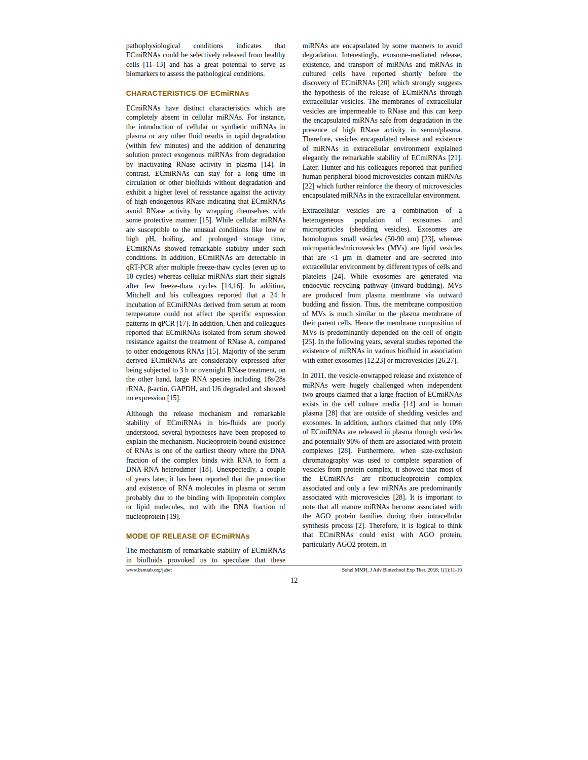pathophysiological conditions indicates that ECmiRNAs could be selectively released from healthy cells [11–13] and has a great potential to serve as biomarkers to assess the pathological conditions.
CHARACTERISTICS OF ECmiRNAs
ECmiRNAs have distinct characteristics which are completely absent in cellular miRNAs. For instance, the introduction of cellular or synthetic miRNAs in plasma or any other fluid results in rapid degradation (within few minutes) and the addition of denaturing solution protect exogenous miRNAs from degradation by inactivating RNase activity in plasma [14]. In contrast, ECmiRNAs can stay for a long time in circulation or other biofluids without degradation and exhibit a higher level of resistance against the activity of high endogenous RNase indicating that ECmiRNAs avoid RNase activity by wrapping themselves with some protective manner [15]. While cellular miRNAs are susceptible to the unusual conditions like low or high pH, boiling, and prolonged storage time, ECmiRNAs showed remarkable stability under such conditions. In addition, ECmiRNAs are detectable in qRT-PCR after multiple freeze-thaw cycles (even up to 10 cycles) whereas cellular miRNAs start their signals after few freeze-thaw cycles [14,16]. In addition, Mitchell and his colleagues reported that a 24 h incubation of ECmiRNAs derived from serum at room temperature could not affect the specific expression patterns in qPCR [17]. In addition, Chen and colleagues reported that ECmiRNAs isolated from serum showed resistance against the treatment of RNase A, compared to other endogenous RNAs [15]. Majority of the serum derived ECmiRNAs are considerably expressed after being subjected to 3 h or overnight RNase treatment, on the other hand, large RNA species including 18s/28s rRNA, β-actin, GAPDH, and U6 degraded and showed no expression [15].
Although the release mechanism and remarkable stability of ECmiRNAs in bio-fluids are poorly understood, several hypotheses have been proposed to explain the mechanism. Nucleoprotein bound existence of RNAs is one of the earliest theory where the DNA fraction of the complex binds with RNA to form a DNA-RNA heterodimer [18]. Unexpectedly, a couple of years later, it has been reported that the protection and existence of RNA molecules in plasma or serum probably due to the binding with lipoprotein complex or lipid molecules, not with the DNA fraction of nucleoprotein [19].
MODE OF RELEASE OF ECmiRNAs
The mechanism of remarkable stability of ECmiRNAs in biofluids provoked us to speculate that these miRNAs are encapsulated by some manners to avoid degradation. Interestingly, exosome-mediated release, existence, and transport of miRNAs and mRNAs in cultured cells have reported shortly before the discovery of ECmiRNAs [20] which strongly suggests the hypothesis of the release of ECmiRNAs through extracellular vesicles. The membranes of extracellular vesicles are impermeable to RNase and this can keep the encapsulated miRNAs safe from degradation in the presence of high RNase activity in serum/plasma. Therefore, vesicles encapsulated release and existence of miRNAs in extracellular environment explained elegantly the remarkable stability of ECmiRNAs [21]. Later, Hunter and his colleagues reported that purified human peripheral blood microvesicles contain miRNAs [22] which further reinforce the theory of microvesicles encapsulated miRNAs in the extracellular environment.
Extracellular vesicles are a combination of a heterogeneous population of exosomes and microparticles (shedding vesicles). Exosomes are homologous small vesicles (50-90 nm) [23], whereas microparticles/microvesicles (MVs) are lipid vesicles that are <1 μm in diameter and are secreted into extracellular environment by different types of cells and platelets [24]. While exosomes are generated via endocytic recycling pathway (inward budding), MVs are produced from plasma membrane via outward budding and fission. Thus, the membrane composition of MVs is much similar to the plasma membrane of their parent cells. Hence the membrane composition of MVs is predominantly depended on the cell of origin [25]. In the following years, several studies reported the existence of miRNAs in various biofluid in association with either exosomes [12,23] or microvesicles [26,27].
In 2011, the vesicle-enwrapped release and existence of miRNAs were hugely challenged when independent two groups claimed that a large fraction of ECmiRNAs exists in the cell culture media [14] and in human plasma [28] that are outside of shedding vesicles and exosomes. In addition, authors claimed that only 10% of ECmiRNAs are released in plasma through vesicles and potentially 90% of them are associated with protein complexes [28]. Furthermore, when size-exclusion chromatography was used to complete separation of vesicles from protein complex, it showed that most of the ECmiRNAs are ribonucleoprotein complex associated and only a few miRNAs are predominantly associated with microvesicles [28]. It is important to note that all mature miRNAs become associated with the AGO protein families during their intracellular synthesis process [2]. Therefore, it is logical to think that ECmiRNAs could exist with AGO protein, particularly AGO2 protein, in
www.bsmiab.org/jabet
Sohel MMH, J Adv Biotechnol Exp Ther. 2018; 1(1):11-16
12